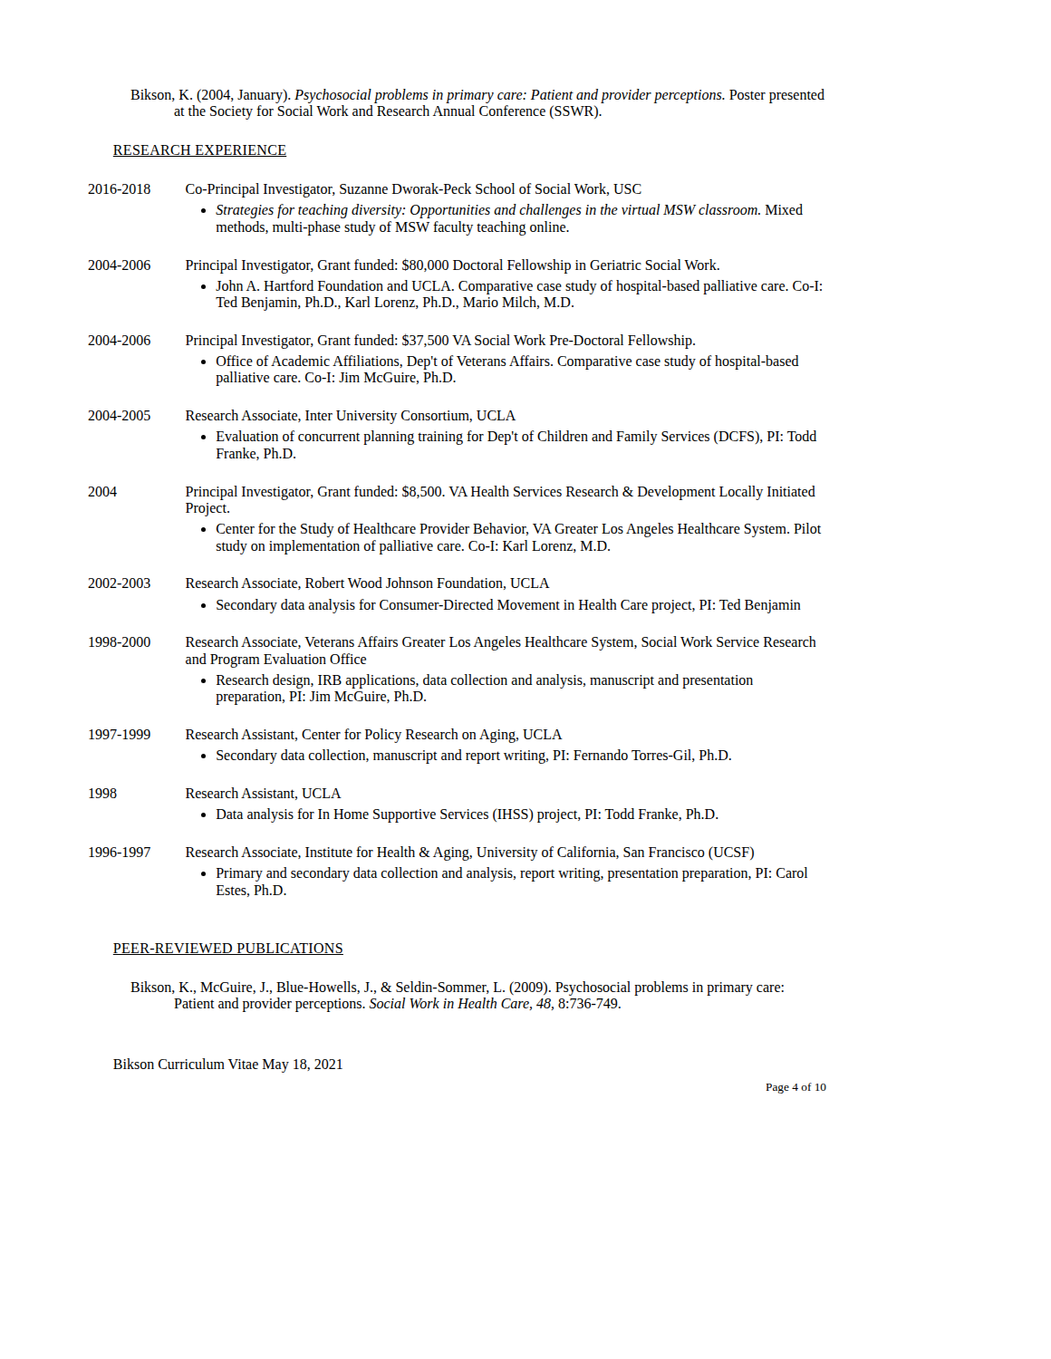Bikson, K. (2004, January). Psychosocial problems in primary care: Patient and provider perceptions. Poster presented at the Society for Social Work and Research Annual Conference (SSWR).
RESEARCH EXPERIENCE
| 2016-2018 | Co-Principal Investigator, Suzanne Dworak-Peck School of Social Work, USC Strategies for teaching diversity: Opportunities and challenges in the virtual MSW classroom. Mixed methods, multi-phase study of MSW faculty teaching online. |
| 2004-2006 | Principal Investigator, Grant funded: $80,000 Doctoral Fellowship in Geriatric Social Work. John A. Hartford Foundation and UCLA. Comparative case study of hospital-based palliative care. Co-I: Ted Benjamin, Ph.D., Karl Lorenz, Ph.D., Mario Milch, M.D. |
| 2004-2006 | Principal Investigator, Grant funded: $37,500 VA Social Work Pre-Doctoral Fellowship. Office of Academic Affiliations, Dep't of Veterans Affairs. Comparative case study of hospital-based palliative care. Co-I: Jim McGuire, Ph.D. |
| 2004-2005 | Research Associate, Inter University Consortium, UCLA Evaluation of concurrent planning training for Dep't of Children and Family Services (DCFS), PI: Todd Franke, Ph.D. |
| 2004 | Principal Investigator, Grant funded: $8,500. VA Health Services Research & Development Locally Initiated Project. Center for the Study of Healthcare Provider Behavior, VA Greater Los Angeles Healthcare System. Pilot study on implementation of palliative care. Co-I: Karl Lorenz, M.D. |
| 2002-2003 | Research Associate, Robert Wood Johnson Foundation, UCLA Secondary data analysis for Consumer-Directed Movement in Health Care project, PI: Ted Benjamin |
| 1998-2000 | Research Associate, Veterans Affairs Greater Los Angeles Healthcare System, Social Work Service Research and Program Evaluation Office Research design, IRB applications, data collection and analysis, manuscript and presentation preparation, PI: Jim McGuire, Ph.D. |
| 1997-1999 | Research Assistant, Center for Policy Research on Aging, UCLA Secondary data collection, manuscript and report writing, PI: Fernando Torres-Gil, Ph.D. |
| 1998 | Research Assistant, UCLA Data analysis for In Home Supportive Services (IHSS) project, PI: Todd Franke, Ph.D. |
| 1996-1997 | Research Associate, Institute for Health & Aging, University of California, San Francisco (UCSF) Primary and secondary data collection and analysis, report writing, presentation preparation, PI: Carol Estes, Ph.D. |
PEER-REVIEWED PUBLICATIONS
Bikson, K., McGuire, J., Blue-Howells, J., & Seldin-Sommer, L. (2009). Psychosocial problems in primary care: Patient and provider perceptions. Social Work in Health Care, 48, 8:736-749.
Bikson Curriculum Vitae May 18, 2021
Page 4 of 10